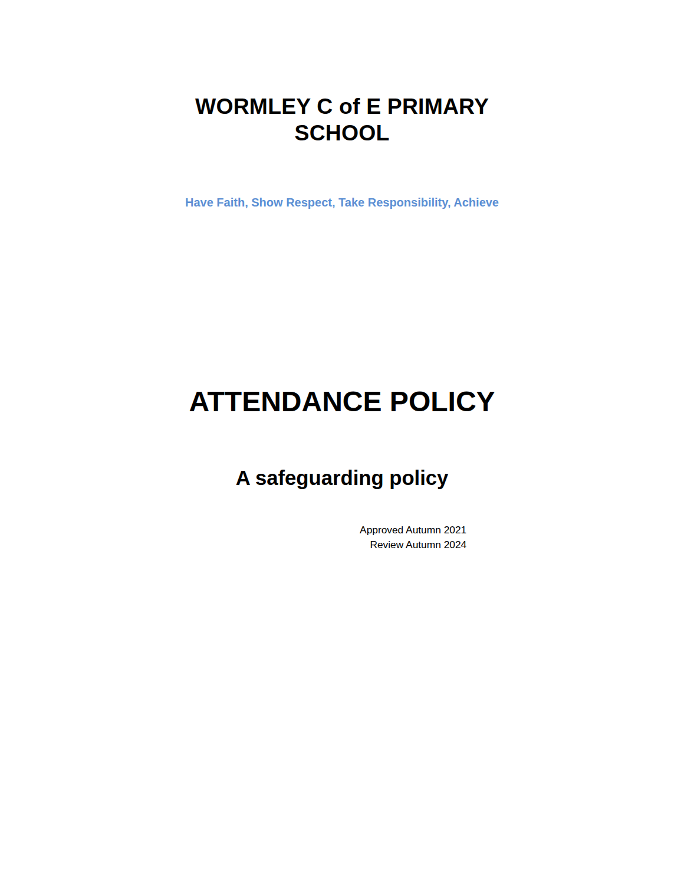WORMLEY C of E PRIMARY SCHOOL
Have Faith, Show Respect, Take Responsibility, Achieve
ATTENDANCE POLICY
A safeguarding policy
Approved Autumn 2021
Review Autumn 2024